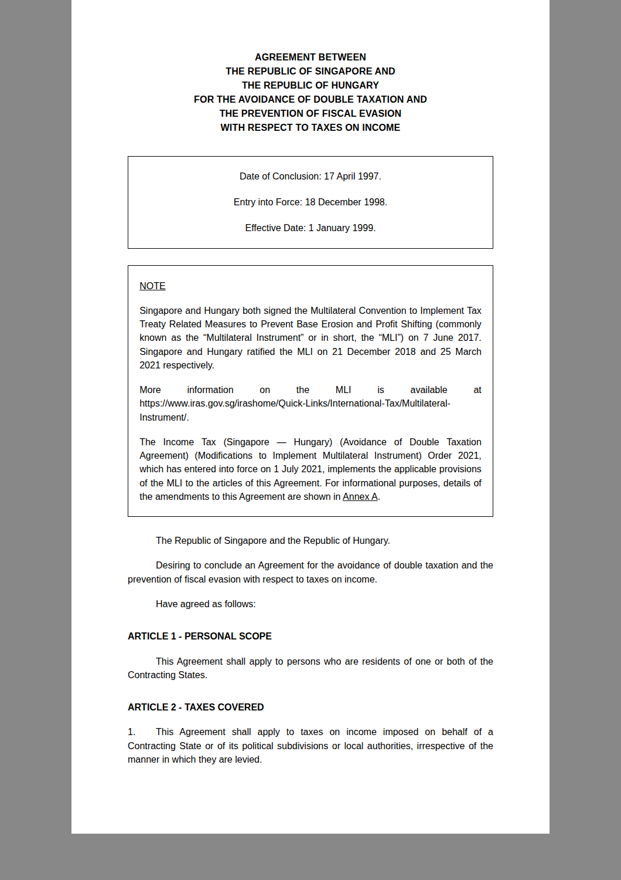Agreement between
the Republic of Singapore and
the Republic of Hungary
for the Avoidance of Double Taxation and
the Prevention of Fiscal Evasion
with Respect to Taxes on Income
Date of Conclusion: 17 April 1997.
Entry into Force: 18 December 1998.
Effective Date: 1 January 1999.
NOTE
Singapore and Hungary both signed the Multilateral Convention to Implement Tax Treaty Related Measures to Prevent Base Erosion and Profit Shifting (commonly known as the “Multilateral Instrument” or in short, the “MLI”) on 7 June 2017. Singapore and Hungary ratified the MLI on 21 December 2018 and 25 March 2021 respectively.
More information on the MLI is available at https://www.iras.gov.sg/irashome/Quick-Links/International-Tax/Multilateral-Instrument/.
The Income Tax (Singapore — Hungary) (Avoidance of Double Taxation Agreement) (Modifications to Implement Multilateral Instrument) Order 2021, which has entered into force on 1 July 2021, implements the applicable provisions of the MLI to the articles of this Agreement. For informational purposes, details of the amendments to this Agreement are shown in Annex A.
The Republic of Singapore and the Republic of Hungary.
Desiring to conclude an Agreement for the avoidance of double taxation and the prevention of fiscal evasion with respect to taxes on income.
Have agreed as follows:
ARTICLE 1 - PERSONAL SCOPE
This Agreement shall apply to persons who are residents of one or both of the Contracting States.
ARTICLE 2 - TAXES COVERED
1. This Agreement shall apply to taxes on income imposed on behalf of a Contracting State or of its political subdivisions or local authorities, irrespective of the manner in which they are levied.